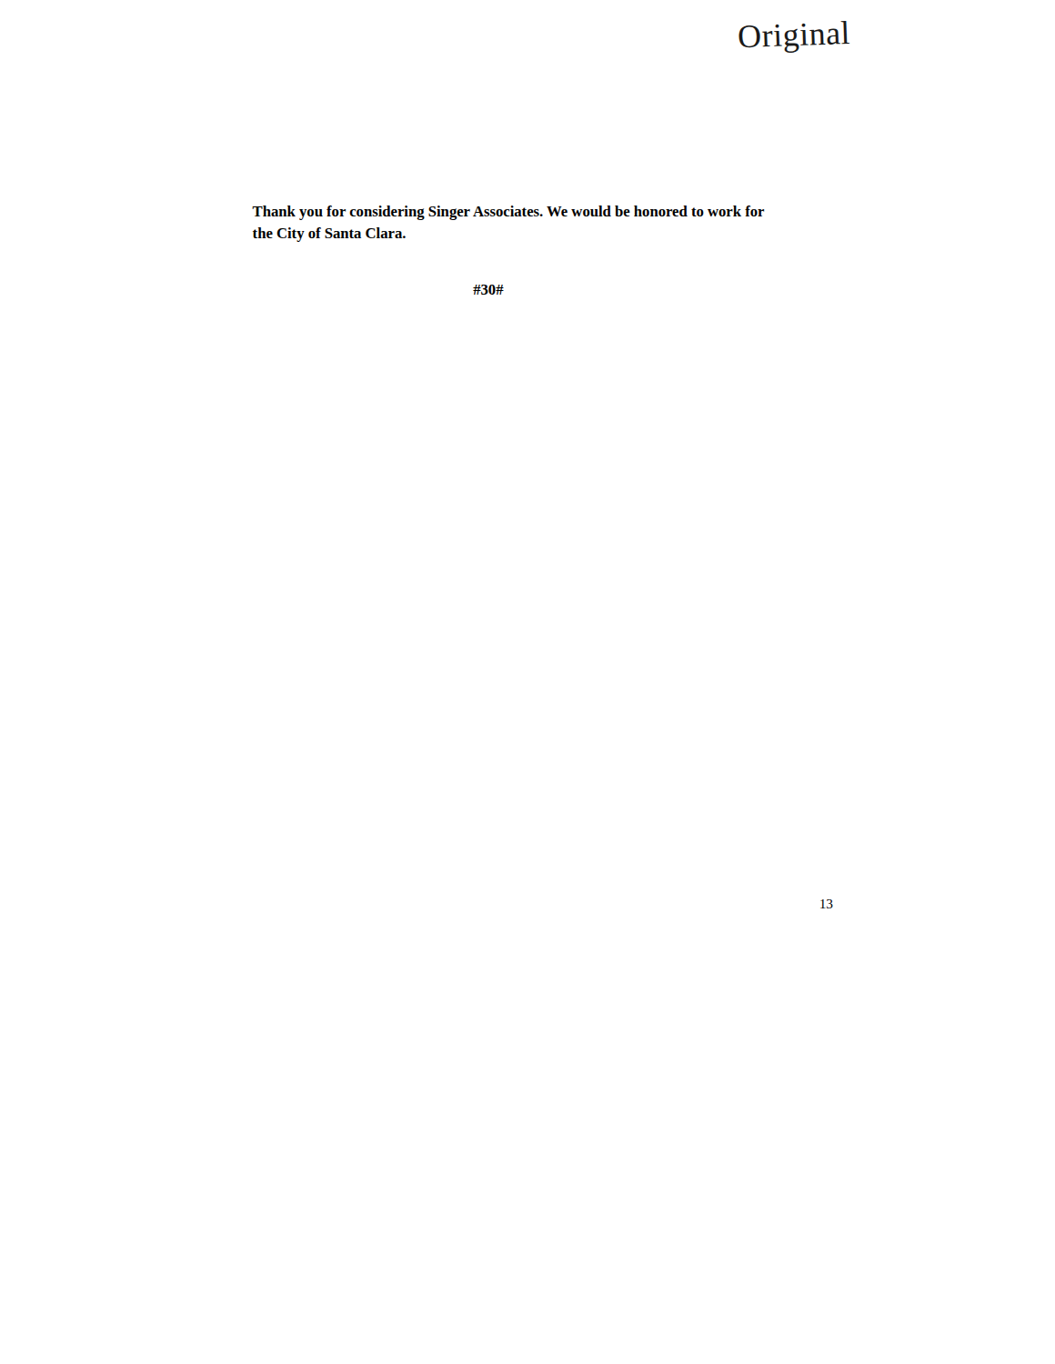Original
Thank you for considering Singer Associates. We would be honored to work for the City of Santa Clara.
#30#
13